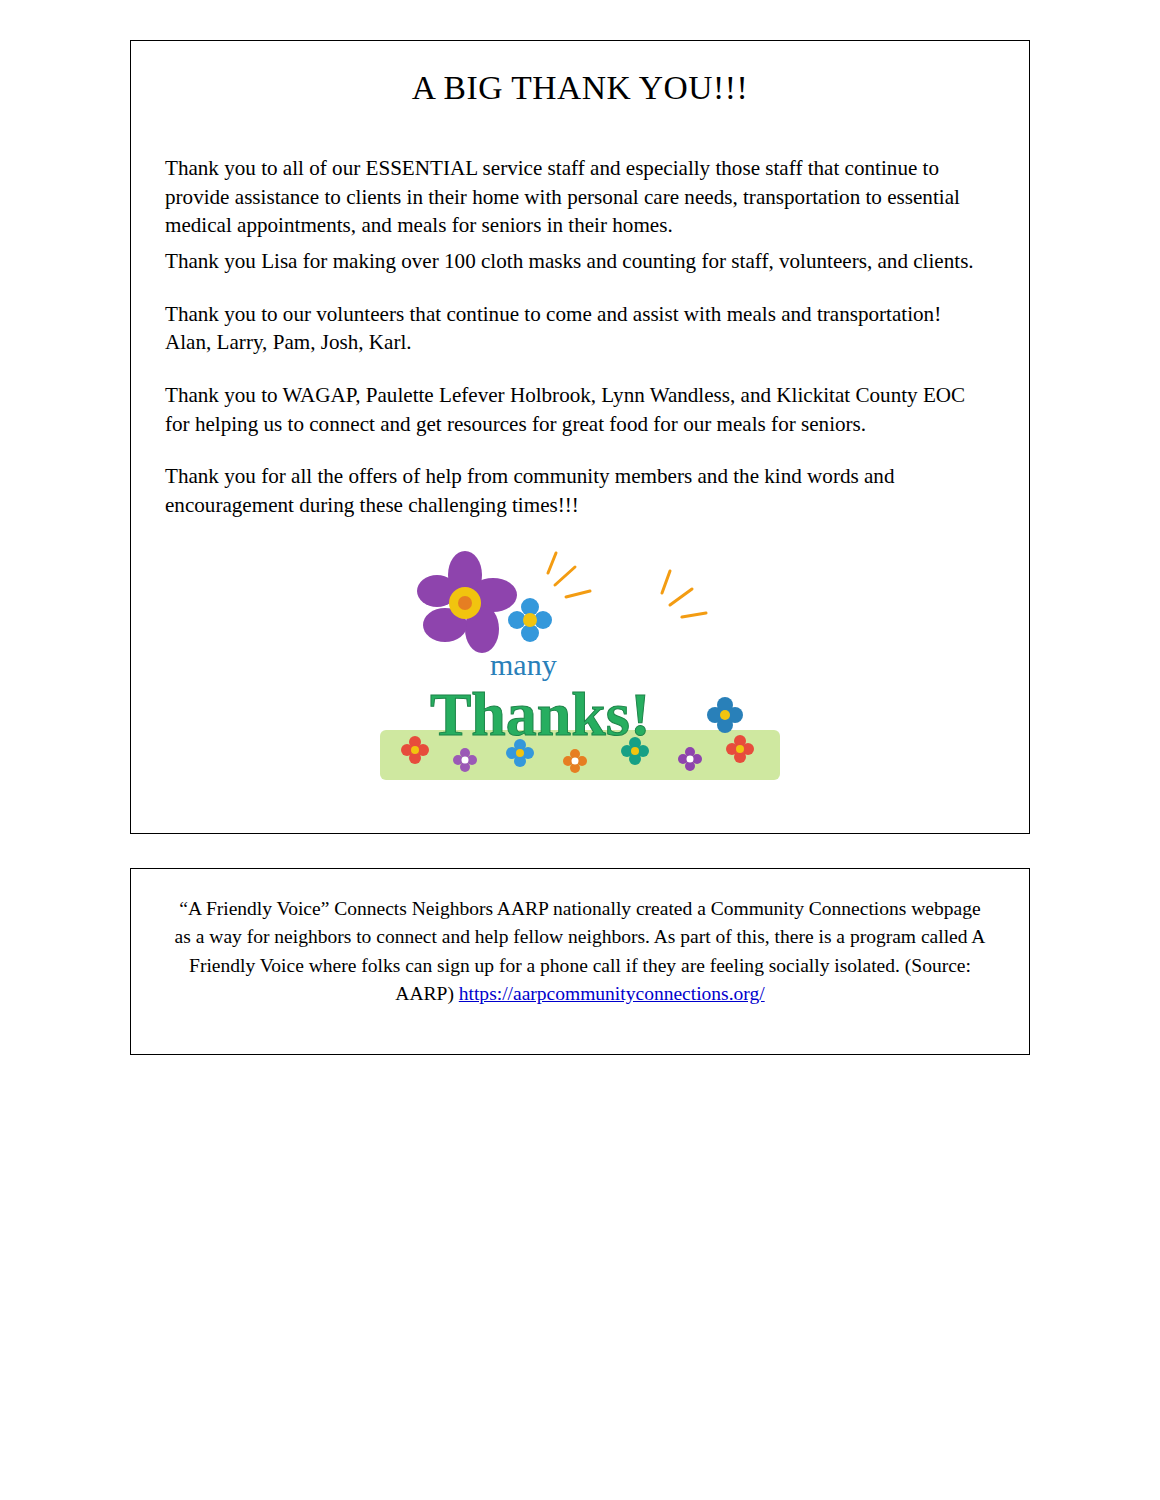A BIG THANK YOU!!!
Thank you to all of our ESSENTIAL service staff and especially those staff that continue to provide assistance to clients in their home with personal care needs, transportation to essential medical appointments, and meals for seniors in their homes.
Thank you Lisa for making over 100 cloth masks and counting for staff, volunteers, and clients.
Thank you to our volunteers that continue to come and assist with meals and transportation! Alan, Larry, Pam, Josh, Karl.
Thank you to WAGAP, Paulette Lefever Holbrook, Lynn Wandless, and Klickitat County EOC for helping us to connect and get resources for great food for our meals for seniors.
Thank you for all the offers of help from community members and the kind words and encouragement during these challenging times!!!
many Thanks!
“A Friendly Voice” Connects Neighbors AARP nationally created a Community Connections webpage as a way for neighbors to connect and help fellow neighbors. As part of this, there is a program called A Friendly Voice where folks can sign up for a phone call if they are feeling socially isolated. (Source: AARP) https://aarpcommunityconnections.org/